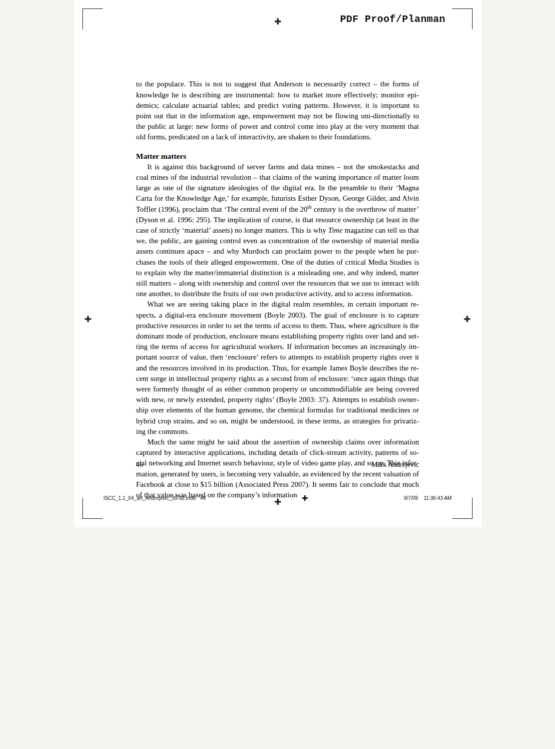PDF Proof/Planman
✚
✚
✚
✚
to the populace. This is not to suggest that Anderson is necessarily correct – the forms of knowledge he is describing are instrumental: how to market more effectively; monitor epidemics; calculate actuarial tables; and predict voting patterns. However, it is important to point out that in the information age, empowerment may not be flowing uni-directionally to the public at large: new forms of power and control come into play at the very moment that old forms, predicated on a lack of interactivity, are shaken to their foundations.
Matter matters
It is against this background of server farms and data mines – not the smokestacks and coal mines of the industrial revolution – that claims of the waning importance of matter loom large as one of the signature ideologies of the digital era. In the preamble to their ‘Magna Carta for the Knowledge Age,’ for example, futurists Esther Dyson, George Gilder, and Alvin Toffler (1996), proclaim that ‘The central event of the 20th century is the overthrow of matter’ (Dyson et al. 1996: 295). The implication of course, is that resource ownership (at least in the case of strictly ‘material’ assets) no longer matters. This is why Time magazine can tell us that we, the public, are gaining control even as concentration of the ownership of material media assets continues apace – and why Murdoch can proclaim power to the people when he purchases the tools of their alleged empowerment. One of the duties of critical Media Studies is to explain why the matter/immaterial distinction is a misleading one, and why indeed, matter still matters – along with ownership and control over the resources that we use to interact with one another, to distribute the fruits of our own productive activity, and to access information.
What we are seeing taking place in the digital realm resembles, in certain important respects, a digital-era enclosure movement (Boyle 2003). The goal of enclosure is to capture productive resources in order to set the terms of access to them. Thus, where agriculture is the dominant mode of production, enclosure means establishing property rights over land and setting the terms of access for agricultural workers. If information becomes an increasingly important source of value, then ‘enclosure’ refers to attempts to establish property rights over it and the resources involved in its production. Thus, for example James Boyle describes the recent surge in intellectual property rights as a second from of enclosure: ‘once again things that were formerly thought of as either common property or uncommodifiable are being covered with new, or newly extended, property rights’ (Boyle 2003: 37). Attempts to establish ownership over elements of the human genome, the chemical formulas for traditional medicines or hybrid crop strains, and so on, might be understood, in these terms, as strategies for privatizing the commons.
Much the same might be said about the assertion of ownership claims over information captured by interactive applications, including details of click-stream activity, patterns of social networking and Internet search behaviour, style of video game play, and so on. This information, generated by users, is becoming very valuable, as evidenced by the recent valuation of Facebook at close to $15 billion (Associated Press 2007). It seems fair to conclude that much of that value was based on the company’s information
46
Mark Andrejevic
ISCC_1.1_04_art_Andrejevic_35-52.indd46
✚
9/7/0911:36:43 AM